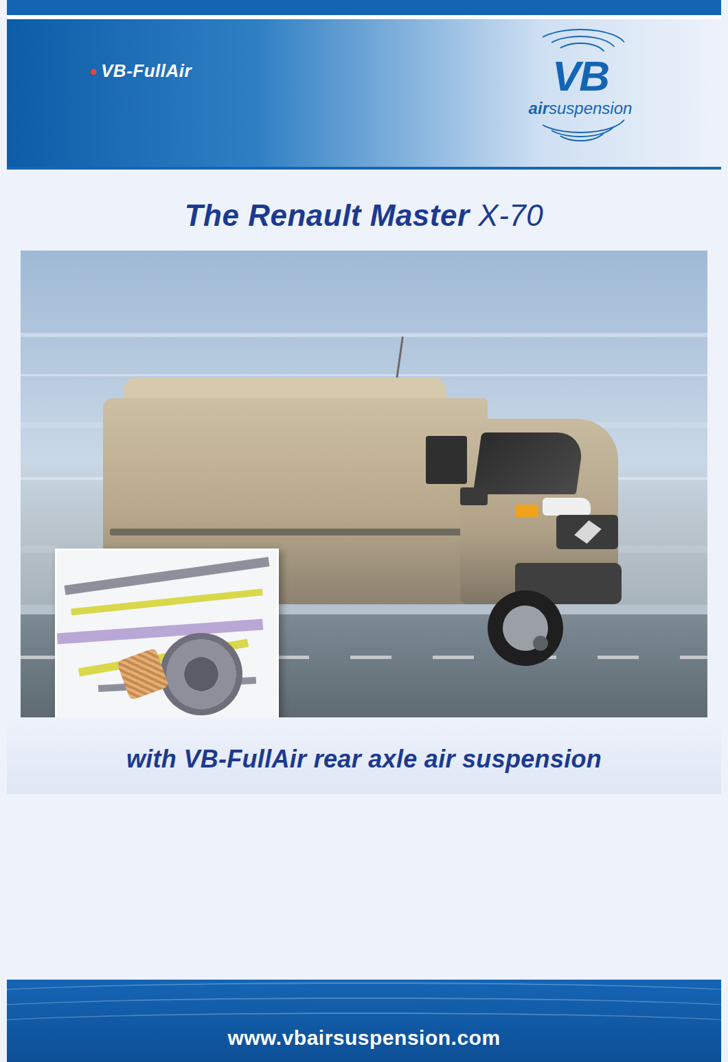•VB-FullAir
VB
airsuspension
The Renault Master X-70
with VB-FullAir rear axle air suspension
www.vbairsuspension.com